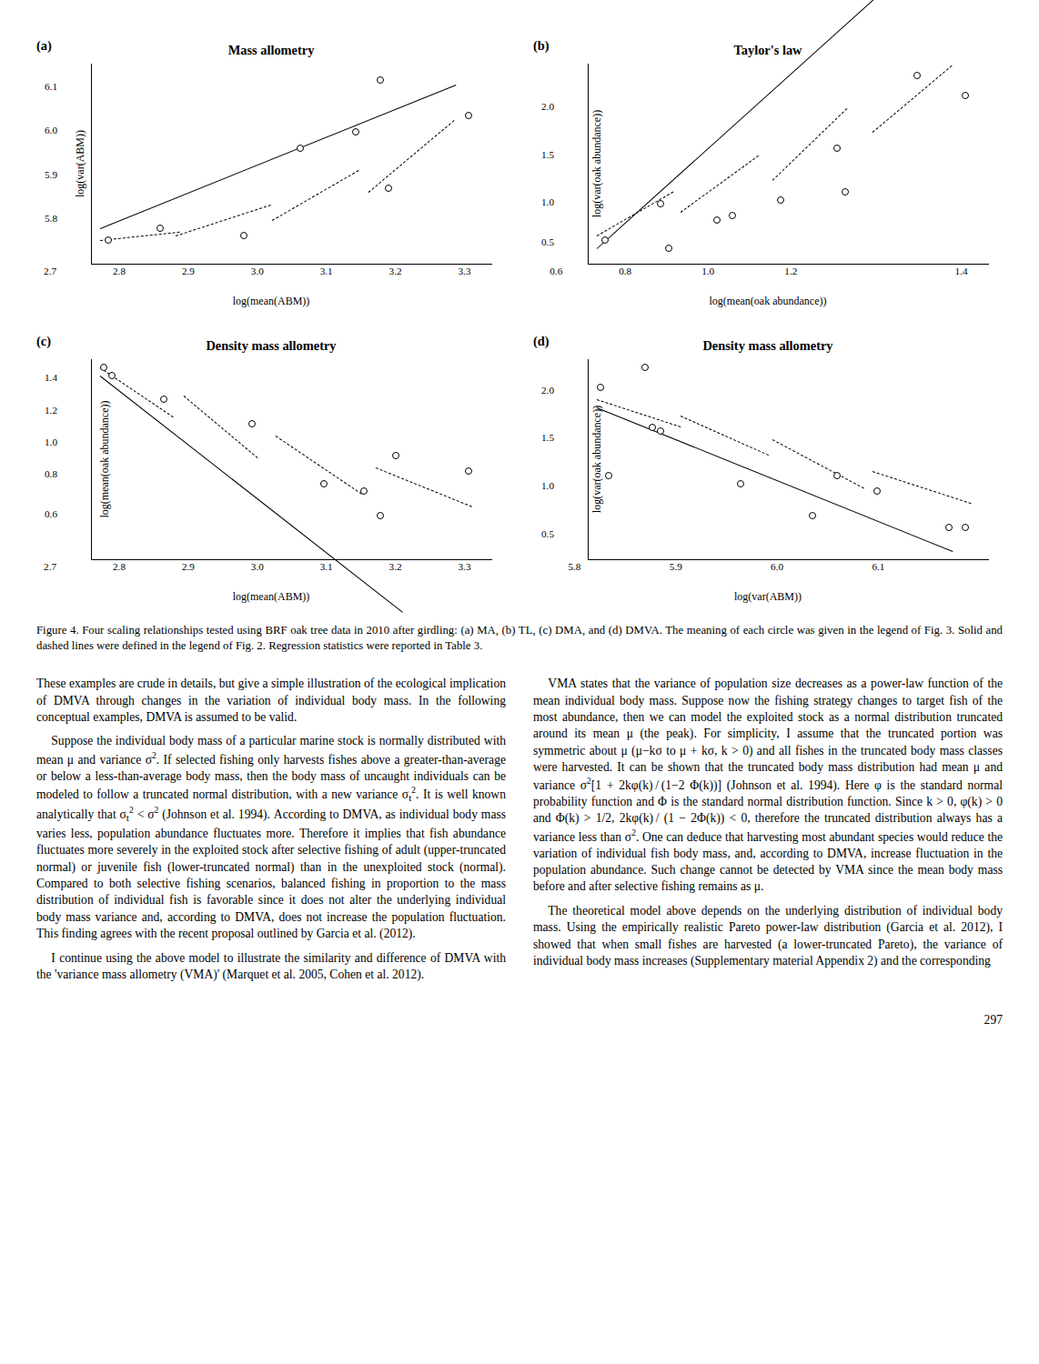(a)
Mass allometry
log(var(ABM))
6.1 6.0 5.9 5.8
2.7 2.8 2.9 3.0 3.1 3.2 3.3
log(mean(ABM))
(b)
Taylor's law
log(var(oak abundance))
2.0 1.5 1.0 0.5
0.6 0.8 1.0 1.2 1.4
log(mean(oak abundance))
(c)
Density mass allometry
log(mean(oak abundance))
1.4 1.2 1.0 0.8 0.6
2.7 2.8 2.9 3.0 3.1 3.2 3.3
log(mean(ABM))
(d)
Density mass allometry
log(var(oak abundance))
2.0 1.5 1.0 0.5
5.8 5.9 6.0 6.1
log(var(ABM))
Figure 4. Four scaling relationships tested using BRF oak tree data in 2010 after girdling: (a) MA, (b) TL, (c) DMA, and (d) DMVA. The meaning of each circle was given in the legend of Fig. 3. Solid and dashed lines were defined in the legend of Fig. 2. Regression statistics were reported in Table 3.
These examples are crude in details, but give a simple illustration of the ecological implication of DMVA through changes in the variation of individual body mass. In the following conceptual examples, DMVA is assumed to be valid.
Suppose the individual body mass of a particular marine stock is normally distributed with mean μ and variance σ2. If selected fishing only harvests fishes above a greater-than-average or below a less-than-average body mass, then the body mass of uncaught individuals can be modeled to follow a truncated normal distribution, with a new variance σt2. It is well known analytically that σt2 < σ2 (Johnson et al. 1994). According to DMVA, as individual body mass varies less, population abundance fluctuates more. Therefore it implies that fish abundance fluctuates more severely in the exploited stock after selective fishing of adult (upper-truncated normal) or juvenile fish (lower-truncated normal) than in the unexploited stock (normal). Compared to both selective fishing scenarios, balanced fishing in proportion to the mass distribution of individual fish is favorable since it does not alter the underlying individual body mass variance and, according to DMVA, does not increase the population fluctuation. This finding agrees with the recent proposal outlined by Garcia et al. (2012).
I continue using the above model to illustrate the similarity and difference of DMVA with the 'variance mass allometry (VMA)' (Marquet et al. 2005, Cohen et al. 2012).
VMA states that the variance of population size decreases as a power-law function of the mean individual body mass. Suppose now the fishing strategy changes to target fish of the most abundance, then we can model the exploited stock as a normal distribution truncated around its mean μ (the peak). For simplicity, I assume that the truncated portion was symmetric about μ (μ−kσ to μ + kσ, k > 0) and all fishes in the truncated body mass classes were harvested. It can be shown that the truncated body mass distribution had mean μ and variance σ2[1 + 2kφ(k) / (1−2 Φ(k))] (Johnson et al. 1994). Here φ is the standard normal probability function and Φ is the standard normal distribution function. Since k > 0, φ(k) > 0 and Φ(k) > 1/2, 2kφ(k) / (1 − 2Φ(k)) < 0, therefore the truncated distribution always has a variance less than σ2. One can deduce that harvesting most abundant species would reduce the variation of individual fish body mass, and, according to DMVA, increase fluctuation in the population abundance. Such change cannot be detected by VMA since the mean body mass before and after selective fishing remains as μ.
The theoretical model above depends on the underlying distribution of individual body mass. Using the empirically realistic Pareto power-law distribution (Garcia et al. 2012), I showed that when small fishes are harvested (a lower-truncated Pareto), the variance of individual body mass increases (Supplementary material Appendix 2) and the corresponding
297